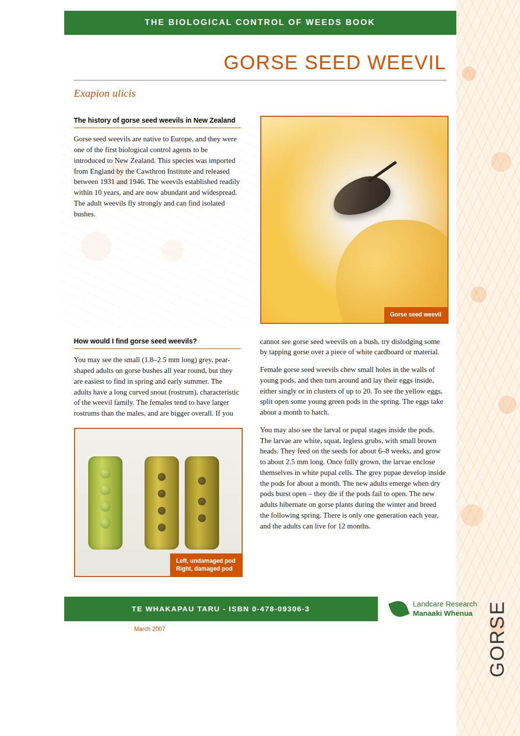The Biological Control of Weeds Book
GORSE SEED WEEVIL
Exapion ulicis
The history of gorse seed weevils in New Zealand
Gorse seed weevils are native to Europe, and they were one of the first biological control agents to be introduced to New Zealand. This species was imported from England by the Cawthron Institute and released between 1931 and 1946. The weevils established readily within 10 years, and are now abundant and widespread. The adult weevils fly strongly and can find isolated bushes.
Gorse seed weevil
How would I find gorse seed weevils?
You may see the small (1.8–2.5 mm long) grey, pear-shaped adults on gorse bushes all year round, but they are easiest to find in spring and early summer. The adults have a long curved snout (rostrum), characteristic of the weevil family. The females tend to have larger rostrums than the males, and are bigger overall. If you
Left, undamaged pod
Right, damaged pod
cannot see gorse seed weevils on a bush, try dislodging some by tapping gorse over a piece of white cardboard or material.
Female gorse seed weevils chew small holes in the walls of young pods, and then turn around and lay their eggs inside, either singly or in clusters of up to 20. To see the yellow eggs, split open some young green pods in the spring. The eggs take about a month to hatch.
You may also see the larval or pupal stages inside the pods. The larvae are white, squat, legless grubs, with small brown heads. They feed on the seeds for about 6–8 weeks, and grow to about 2.5 mm long. Once fully grown, the larvae enclose themselves in white pupal cells. The grey pupae develop inside the pods for about a month. The new adults emerge when dry pods burst open – they die if the pods fail to open. The new adults hibernate on gorse plants during the winter and breed the following spring. There is only one generation each year, and the adults can live for 12 months.
GORSE
Te Whakapau Taru - ISBN 0-478-09306-3
Landcare Research
Manaaki Whenua
March 2007